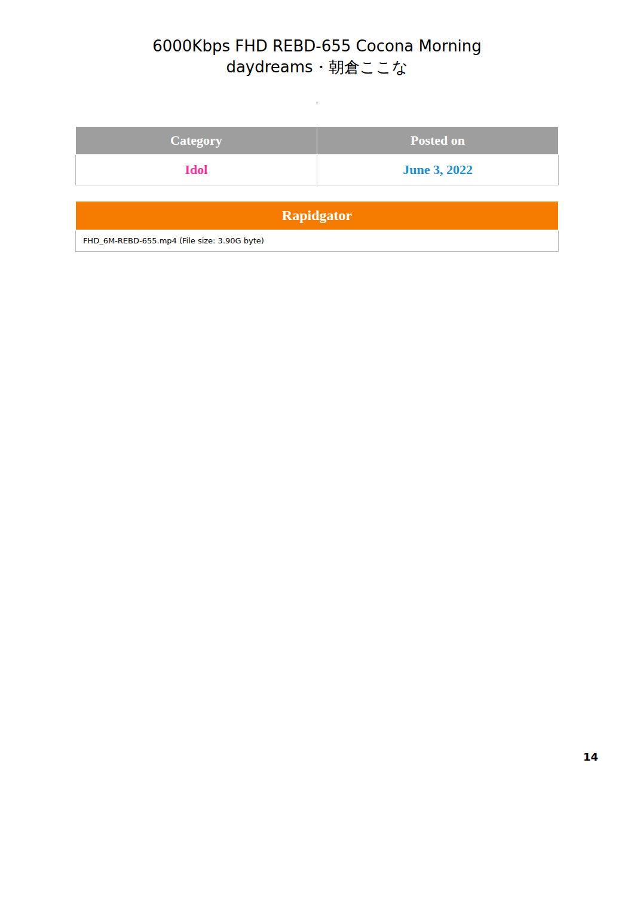6000Kbps FHD REBD-655 Cocona Morning
daydreams・朝倉ここな
| Category | Posted on |
| --- | --- |
| Idol | June 3, 2022 |
| Rapidgator |
| --- |
| FHD_6M-REBD-655.mp4 (File size: 3.90G byte) |
14